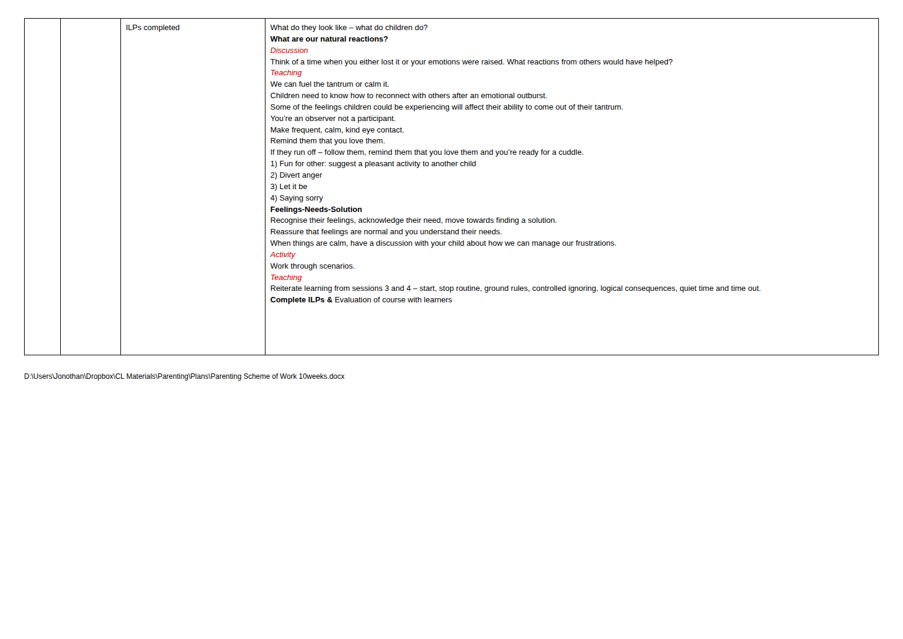| | | ILPs completed | What do they look like – what do children do? What are our natural reactions? Discussion Think of a time when you either lost it or your emotions were raised. What reactions from others would have helped? Teaching We can fuel the tantrum or calm it. Children need to know how to reconnect with others after an emotional outburst. Some of the feelings children could be experiencing will affect their ability to come out of their tantrum. You’re an observer not a participant. Make frequent, calm, kind eye contact. Remind them that you love them. If they run off – follow them, remind them that you love them and you’re ready for a cuddle. 1) Fun for other: suggest a pleasant activity to another child 2) Divert anger 3) Let it be 4) Saying sorry Feelings-Needs-Solution Recognise their feelings, acknowledge their need, move towards finding a solution. Reassure that feelings are normal and you understand their needs. When things are calm, have a discussion with your child about how we can manage our frustrations. Activity Work through scenarios. Teaching Reiterate learning from sessions 3 and 4 – start, stop routine, ground rules, controlled ignoring, logical consequences, quiet time and time out. Complete ILPs & Evaluation of course with learners |
D:\Users\Jonothan\Dropbox\CL Materials\Parenting\Plans\Parenting Scheme of Work 10weeks.docx